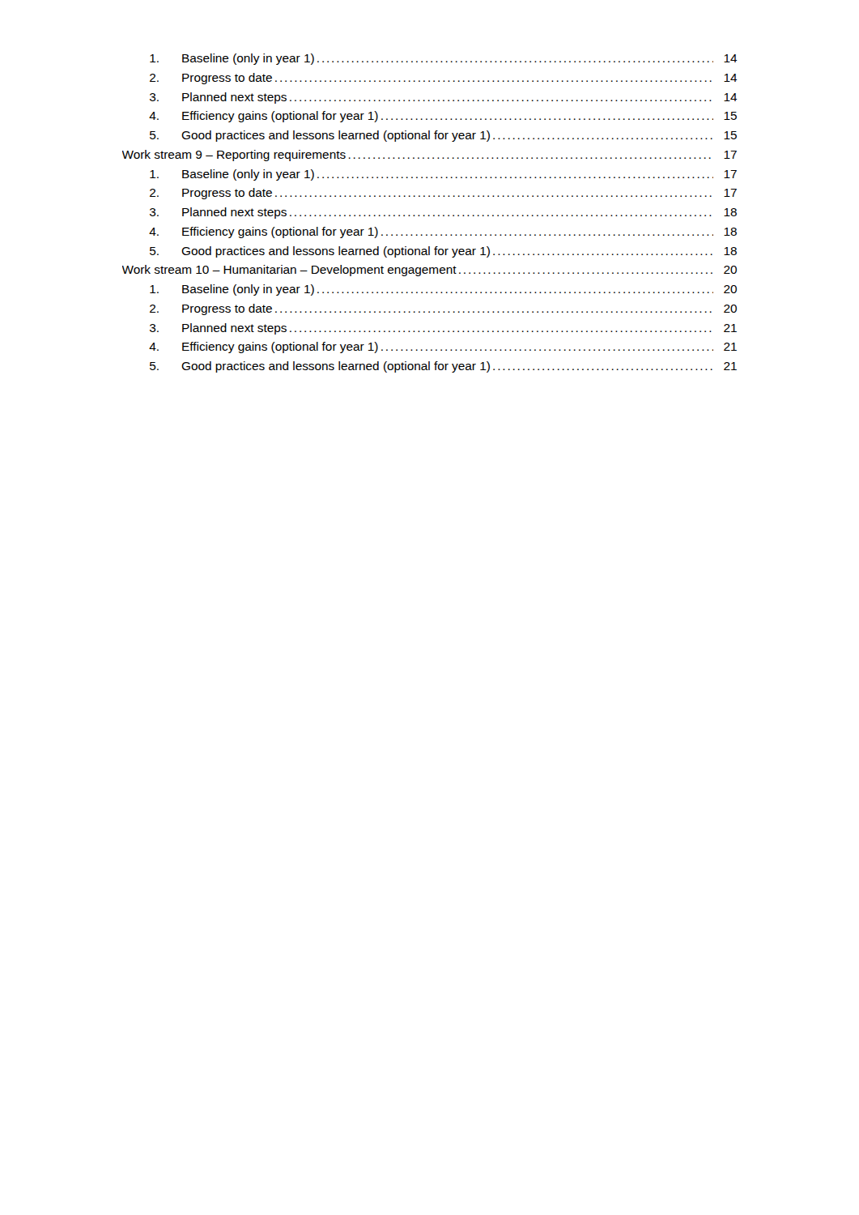1. Baseline (only in year 1) ................................................................................................. 14
2. Progress to date ................................................................................................. 14
3. Planned next steps ................................................................................................. 14
4. Efficiency gains (optional for year 1) ................................................................................................. 15
5. Good practices and lessons learned (optional for year 1) ................................................................................................. 15
Work stream 9 – Reporting requirements ................................................................................................. 17
1. Baseline (only in year 1) ................................................................................................. 17
2. Progress to date ................................................................................................. 17
3. Planned next steps ................................................................................................. 18
4. Efficiency gains (optional for year 1) ................................................................................................. 18
5. Good practices and lessons learned (optional for year 1) ................................................................................................. 18
Work stream 10 – Humanitarian – Development engagement ................................................................................................. 20
1. Baseline (only in year 1) ................................................................................................. 20
2. Progress to date ................................................................................................. 20
3. Planned next steps ................................................................................................. 21
4. Efficiency gains (optional for year 1) ................................................................................................. 21
5. Good practices and lessons learned (optional for year 1) ................................................................................................. 21